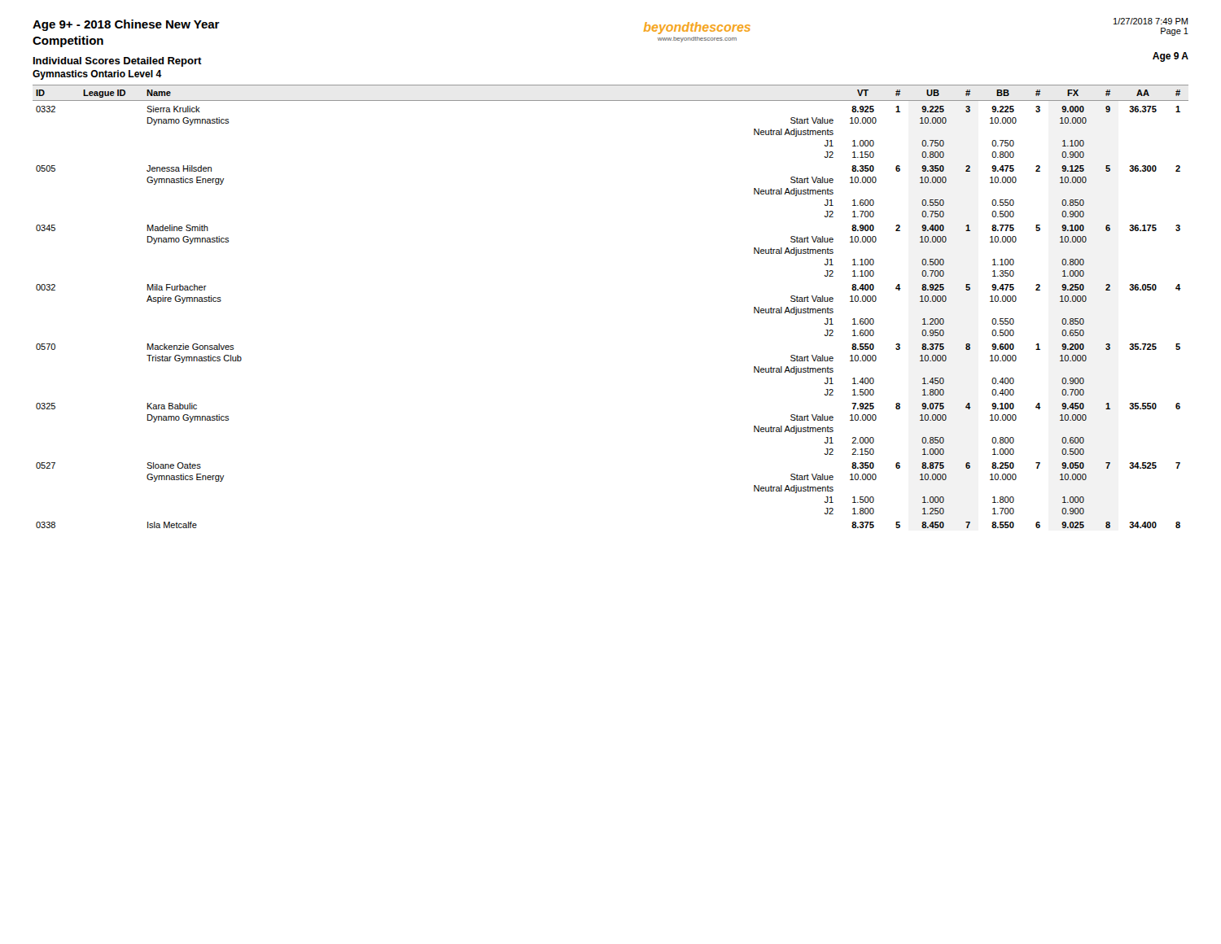Age 9+ - 2018 Chinese New Year
Competition
Individual Scores Detailed Report
Gymnastics Ontario Level 4
beyondthescores
www.beyondthescores.com
1/27/2018 7:49 PM
Page 1
Age 9 A
| ID | League ID | Name | | VT | # | UB | # | BB | # | FX | # | AA | # |
| --- | --- | --- | --- | --- | --- | --- | --- | --- | --- | --- | --- | --- | --- |
| 0332 | | Sierra Krulick | | 8.925 | 1 | 9.225 | 3 | 9.225 | 3 | 9.000 | 9 | 36.375 | 1 |
| | | Dynamo Gymnastics | Start Value | 10.000 | | 10.000 | | 10.000 | | 10.000 | | | |
| | | | Neutral Adjustments | | | | | | | | | | |
| | | | J1 | 1.000 | | 0.750 | | 0.750 | | 1.100 | | | |
| | | | J2 | 1.150 | | 0.800 | | 0.800 | | 0.900 | | | |
| 0505 | | Jenessa Hilsden | | 8.350 | 6 | 9.350 | 2 | 9.475 | 2 | 9.125 | 5 | 36.300 | 2 |
| | | Gymnastics Energy | Start Value | 10.000 | | 10.000 | | 10.000 | | 10.000 | | | |
| | | | Neutral Adjustments | | | | | | | | | | |
| | | | J1 | 1.600 | | 0.550 | | 0.550 | | 0.850 | | | |
| | | | J2 | 1.700 | | 0.750 | | 0.500 | | 0.900 | | | |
| 0345 | | Madeline Smith | | 8.900 | 2 | 9.400 | 1 | 8.775 | 5 | 9.100 | 6 | 36.175 | 3 |
| | | Dynamo Gymnastics | Start Value | 10.000 | | 10.000 | | 10.000 | | 10.000 | | | |
| | | | Neutral Adjustments | | | | | | | | | | |
| | | | J1 | 1.100 | | 0.500 | | 1.100 | | 0.800 | | | |
| | | | J2 | 1.100 | | 0.700 | | 1.350 | | 1.000 | | | |
| 0032 | | Mila Furbacher | | 8.400 | 4 | 8.925 | 5 | 9.475 | 2 | 9.250 | 2 | 36.050 | 4 |
| | | Aspire Gymnastics | Start Value | 10.000 | | 10.000 | | 10.000 | | 10.000 | | | |
| | | | Neutral Adjustments | | | | | | | | | | |
| | | | J1 | 1.600 | | 1.200 | | 0.550 | | 0.850 | | | |
| | | | J2 | 1.600 | | 0.950 | | 0.500 | | 0.650 | | | |
| 0570 | | Mackenzie Gonsalves | | 8.550 | 3 | 8.375 | 8 | 9.600 | 1 | 9.200 | 3 | 35.725 | 5 |
| | | Tristar Gymnastics Club | Start Value | 10.000 | | 10.000 | | 10.000 | | 10.000 | | | |
| | | | Neutral Adjustments | | | | | | | | | | |
| | | | J1 | 1.400 | | 1.450 | | 0.400 | | 0.900 | | | |
| | | | J2 | 1.500 | | 1.800 | | 0.400 | | 0.700 | | | |
| 0325 | | Kara Babulic | | 7.925 | 8 | 9.075 | 4 | 9.100 | 4 | 9.450 | 1 | 35.550 | 6 |
| | | Dynamo Gymnastics | Start Value | 10.000 | | 10.000 | | 10.000 | | 10.000 | | | |
| | | | Neutral Adjustments | | | | | | | | | | |
| | | | J1 | 2.000 | | 0.850 | | 0.800 | | 0.600 | | | |
| | | | J2 | 2.150 | | 1.000 | | 1.000 | | 0.500 | | | |
| 0527 | | Sloane Oates | | 8.350 | 6 | 8.875 | 6 | 8.250 | 7 | 9.050 | 7 | 34.525 | 7 |
| | | Gymnastics Energy | Start Value | 10.000 | | 10.000 | | 10.000 | | 10.000 | | | |
| | | | Neutral Adjustments | | | | | | | | | | |
| | | | J1 | 1.500 | | 1.000 | | 1.800 | | 1.000 | | | |
| | | | J2 | 1.800 | | 1.250 | | 1.700 | | 0.900 | | | |
| 0338 | | Isla Metcalfe | | 8.375 | 5 | 8.450 | 7 | 8.550 | 6 | 9.025 | 8 | 34.400 | 8 |